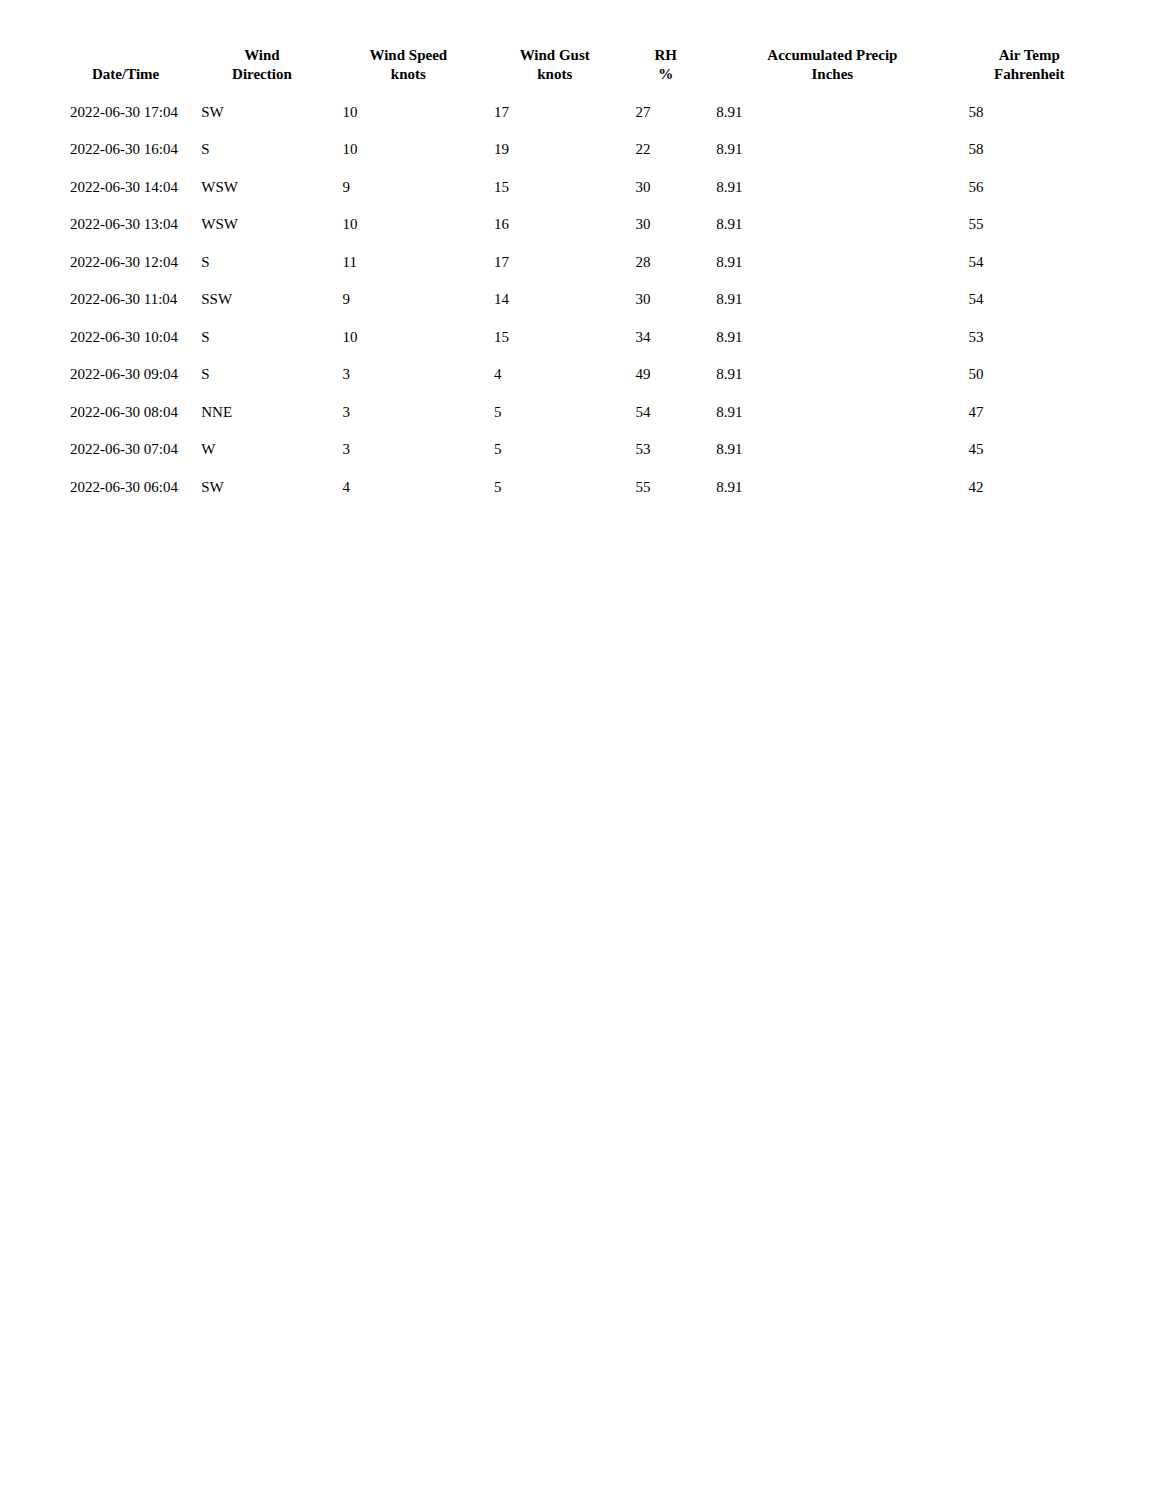| Date/Time | Wind Direction | Wind Speed knots | Wind Gust knots | RH % | Accumulated Precip Inches | Air Temp Fahrenheit |
| --- | --- | --- | --- | --- | --- | --- |
| 2022-06-30 17:04 | SW | 10 | 17 | 27 | 8.91 | 58 |
| 2022-06-30 16:04 | S | 10 | 19 | 22 | 8.91 | 58 |
| 2022-06-30 14:04 | WSW | 9 | 15 | 30 | 8.91 | 56 |
| 2022-06-30 13:04 | WSW | 10 | 16 | 30 | 8.91 | 55 |
| 2022-06-30 12:04 | S | 11 | 17 | 28 | 8.91 | 54 |
| 2022-06-30 11:04 | SSW | 9 | 14 | 30 | 8.91 | 54 |
| 2022-06-30 10:04 | S | 10 | 15 | 34 | 8.91 | 53 |
| 2022-06-30 09:04 | S | 3 | 4 | 49 | 8.91 | 50 |
| 2022-06-30 08:04 | NNE | 3 | 5 | 54 | 8.91 | 47 |
| 2022-06-30 07:04 | W | 3 | 5 | 53 | 8.91 | 45 |
| 2022-06-30 06:04 | SW | 4 | 5 | 55 | 8.91 | 42 |